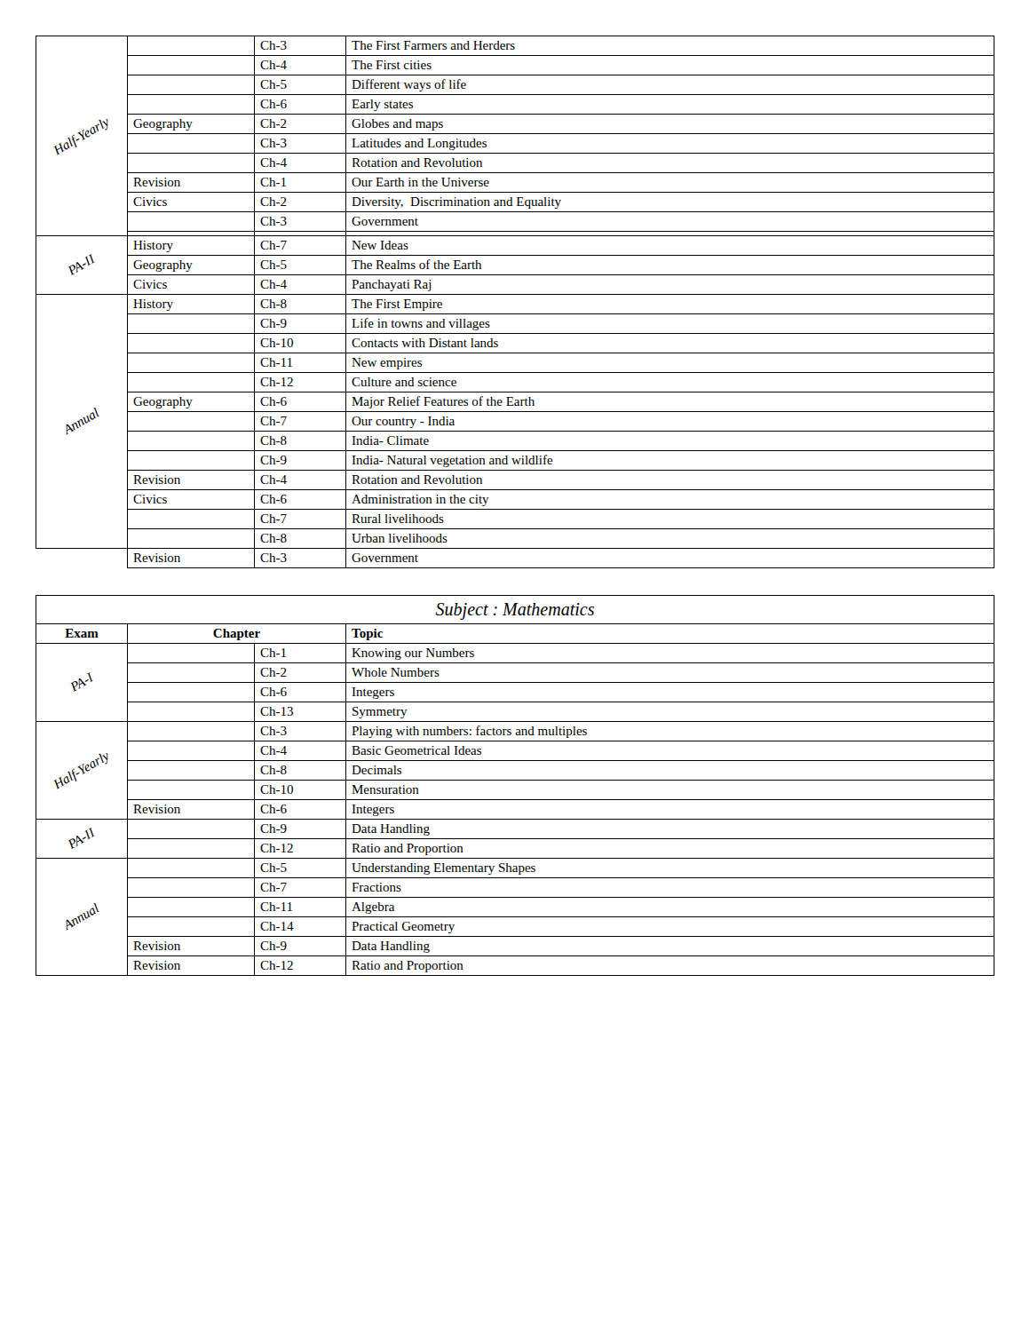| Half-Yearly | | Ch-3 | The First Farmers and Herders |
| | Ch-4 | The First cities |
| | Ch-5 | Different ways of life |
| | Ch-6 | Early states |
| Geography | Ch-2 | Globes and maps |
| | Ch-3 | Latitudes and Longitudes |
| | Ch-4 | Rotation and Revolution |
| Revision | Ch-1 | Our Earth in the Universe |
| Civics | Ch-2 | Diversity, Discrimination and Equality |
| | Ch-3 | Government |
| PA-II | History | Ch-7 | New Ideas |
| Geography | Ch-5 | The Realms of the Earth |
| Civics | Ch-4 | Panchayati Raj |
| Annual | History | Ch-8 | The First Empire |
| | Ch-9 | Life in towns and villages |
| | Ch-10 | Contacts with Distant lands |
| | Ch-11 | New empires |
| | Ch-12 | Culture and science |
| Geography | Ch-6 | Major Relief Features of the Earth |
| | Ch-7 | Our country - India |
| | Ch-8 | India- Climate |
| | Ch-9 | India- Natural vegetation and wildlife |
| Revision | Ch-4 | Rotation and Revolution |
| Civics | Ch-6 | Administration in the city |
| | Ch-7 | Rural livelihoods |
| | Ch-8 | Urban livelihoods |
| | Revision | Ch-3 | Government |
| Subject : Mathematics |
| Exam | Chapter | Topic |
| PA-I | | Ch-1 | Knowing our Numbers |
| | Ch-2 | Whole Numbers |
| | Ch-6 | Integers |
| | Ch-13 | Symmetry |
| Half-Yearly | | Ch-3 | Playing with numbers: factors and multiples |
| | Ch-4 | Basic Geometrical Ideas |
| | Ch-8 | Decimals |
| | Ch-10 | Mensuration |
| Revision | Ch-6 | Integers |
| PA-II | | Ch-9 | Data Handling |
| | Ch-12 | Ratio and Proportion |
| Annual | | Ch-5 | Understanding Elementary Shapes |
| | Ch-7 | Fractions |
| | Ch-11 | Algebra |
| | Ch-14 | Practical Geometry |
| Revision | Ch-9 | Data Handling |
| Revision | Ch-12 | Ratio and Proportion |